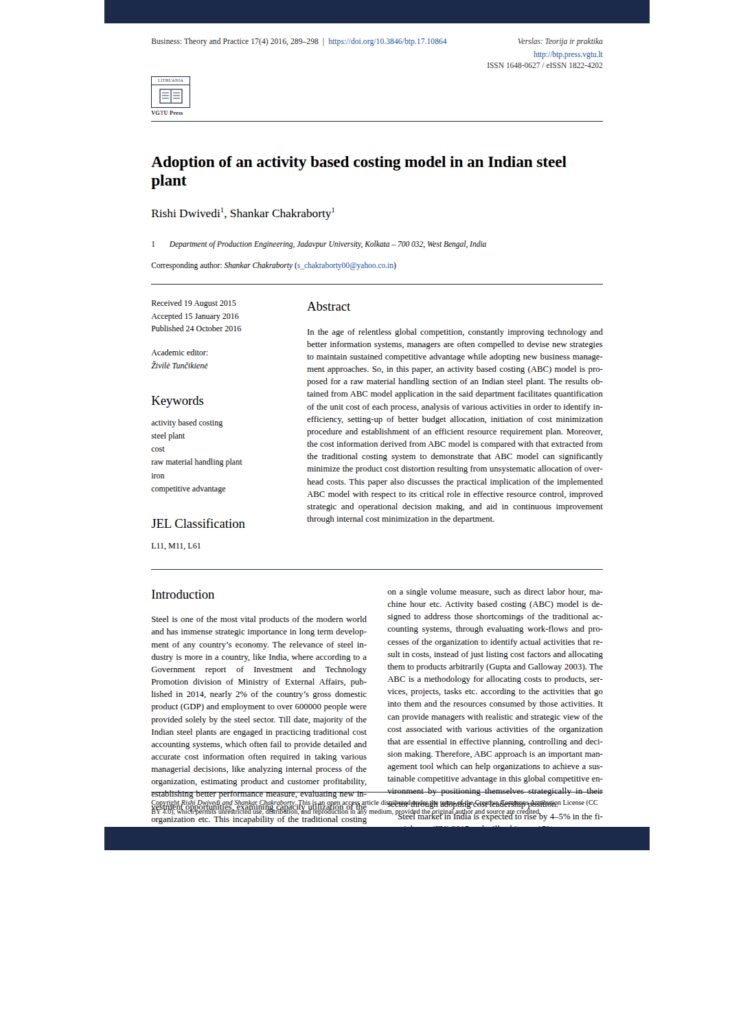Business: Theory and Practice 17(4) 2016, 289–298 | https://doi.org/10.3846/btp.17.10864
Verslas: Teorija ir praktika
http://btp.press.vgtu.lt
ISSN 1648-0627 / eISSN 1822-4202
LITHUANIA
VGTU Press
Adoption of an activity based costing model in an Indian steel plant
Rishi Dwivedi1, Shankar Chakraborty1
1
Department of Production Engineering, Jadavpur University, Kolkata – 700 032, West Bengal, India
Corresponding author: Shankar Chakraborty (s_chakraborty00@yahoo.co.in)
Received 19 August 2015
Accepted 15 January 2016
Published 24 October 2016
Academic editor:
Živilė Tunčikienė
Keywords
activity based costing
steel plant
cost
raw material handling plant
iron
competitive advantage
JEL Classification
L11, M11, L61
Abstract
In the age of relentless global competition, constantly improving technology and better information systems, managers are often compelled to devise new strategies to maintain sustained competitive advantage while adopting new business management approaches. So, in this paper, an activity based costing (ABC) model is proposed for a raw material handling section of an Indian steel plant. The results obtained from ABC model application in the said department facilitates quantification of the unit cost of each process, analysis of various activities in order to identify inefficiency, setting-up of better budget allocation, initiation of cost minimization procedure and establishment of an efficient resource requirement plan. Moreover, the cost information derived from ABC model is compared with that extracted from the traditional costing system to demonstrate that ABC model can significantly minimize the product cost distortion resulting from unsystematic allocation of overhead costs. This paper also discusses the practical implication of the implemented ABC model with respect to its critical role in effective resource control, improved strategic and operational decision making, and aid in continuous improvement through internal cost minimization in the department.
Introduction
Steel is one of the most vital products of the modern world and has immense strategic importance in long term development of any country’s economy. The relevance of steel industry is more in a country, like India, where according to a Government report of Investment and Technology Promotion division of Ministry of External Affairs, published in 2014, nearly 2% of the country’s gross domestic product (GDP) and employment to over 600000 people were provided solely by the steel sector. Till date, majority of the Indian steel plants are engaged in practicing traditional cost accounting systems, which often fail to provide detailed and accurate cost information often required in taking various managerial decisions, like analyzing internal process of the organization, estimating product and customer profitability, establishing better performance measure, evaluating new investment opportunities, examining capacity utilization of the organization etc. This incapability of the traditional costing systems emerges from the fact that they generally allocate overhead cost based
on a single volume measure, such as direct labor hour, machine hour etc. Activity based costing (ABC) model is designed to address those shortcomings of the traditional accounting systems, through evaluating work-flows and processes of the organization to identify actual activities that result in costs, instead of just listing cost factors and allocating them to products arbitrarily (Gupta and Galloway 2003). The ABC is a methodology for allocating costs to products, services, projects, tasks etc. according to the activities that go into them and the resources consumed by those activities. It can provide managers with realistic and strategic view of the cost associated with various activities of the organization that are essential in effective planning, controlling and decision making. Therefore, ABC approach is an important management tool which can help organizations to achieve a sustainable competitive advantage in this global competitive environment by positioning themselves strategically in their sector through adopting cost leadership position.
Steel market in India is expected to rise by 4–5% in the financial year (FY) 2015 and will achieve a 15% com-
Copyright Rishi Dwivedi and Shankar Chakraborty. This is an open access article distributed under the terms of the Creative Commons Attribution License (CC BY 4.0), which permits unrestricted use, distribution, and reproduction in any medium, provided the original author and source are credited.